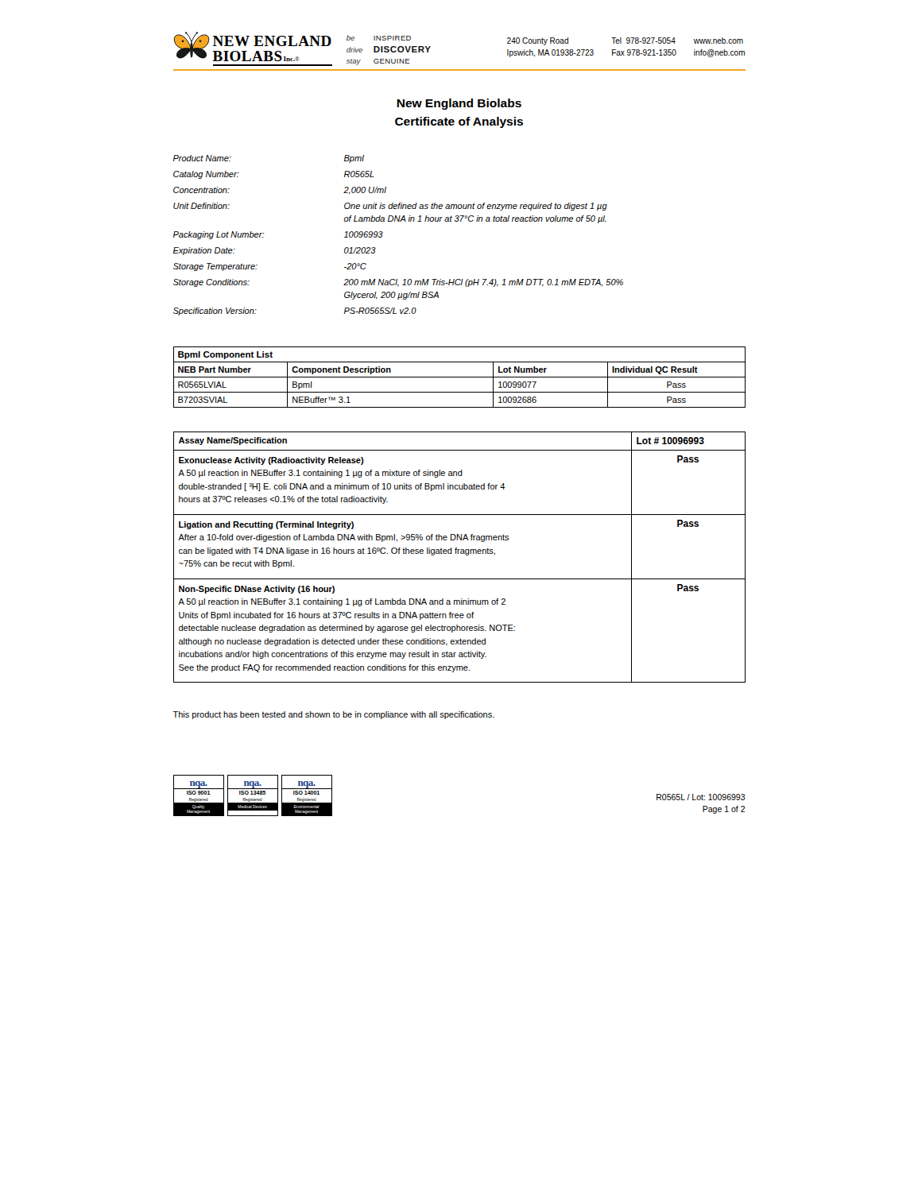NEW ENGLAND
BIOLABS Inc.®
be INSPIRED
drive DISCOVERY
stay GENUINE
240 County Road
Ipswich, MA 01938-2723
Tel 978-927-5054
Fax 978-921-1350
www.neb.com
info@neb.com
New England Biolabs
Certificate of Analysis
| Product Name: | BpmI |
| Catalog Number: | R0565L |
| Concentration: | 2,000 U/ml |
| Unit Definition: | One unit is defined as the amount of enzyme required to digest 1 µg of Lambda DNA in 1 hour at 37°C in a total reaction volume of 50 µl. |
| Packaging Lot Number: | 10096993 |
| Expiration Date: | 01/2023 |
| Storage Temperature: | -20°C |
| Storage Conditions: | 200 mM NaCl, 10 mM Tris-HCl (pH 7.4), 1 mM DTT, 0.1 mM EDTA, 50% Glycerol, 200 µg/ml BSA |
| Specification Version: | PS-R0565S/L v2.0 |
| BpmI Component List |
| --- |
| NEB Part Number | Component Description | Lot Number | Individual QC Result |
| R0565LVIAL | BpmI | 10099077 | Pass |
| B7203SVIAL | NEBuffer™ 3.1 | 10092686 | Pass |
| Assay Name/Specification | Lot # 10096993 |
| --- | --- |
| Exonuclease Activity (Radioactivity Release) A 50 µl reaction in NEBuffer 3.1 containing 1 µg of a mixture of single and double-stranded [ ³H] E. coli DNA and a minimum of 10 units of BpmI incubated for 4 hours at 37ºC releases <0.1% of the total radioactivity. | Pass |
| Ligation and Recutting (Terminal Integrity) After a 10-fold over-digestion of Lambda DNA with BpmI, >95% of the DNA fragments can be ligated with T4 DNA ligase in 16 hours at 16ºC. Of these ligated fragments, ~75% can be recut with BpmI. | Pass |
| Non-Specific DNase Activity (16 hour) A 50 µl reaction in NEBuffer 3.1 containing 1 µg of Lambda DNA and a minimum of 2 Units of BpmI incubated for 16 hours at 37ºC results in a DNA pattern free of detectable nuclease degradation as determined by agarose gel electrophoresis. NOTE: although no nuclease degradation is detected under these conditions, extended incubations and/or high concentrations of this enzyme may result in star activity. See the product FAQ for recommended reaction conditions for this enzyme. | Pass |
This product has been tested and shown to be in compliance with all specifications.
nqa.
ISO 9001
Registered
Quality
Management
nqa.
ISO 13485
Registered
Medical Devices
nqa.
ISO 14001
Registered
Environmental
Management
R0565L / Lot: 10096993
Page 1 of 2